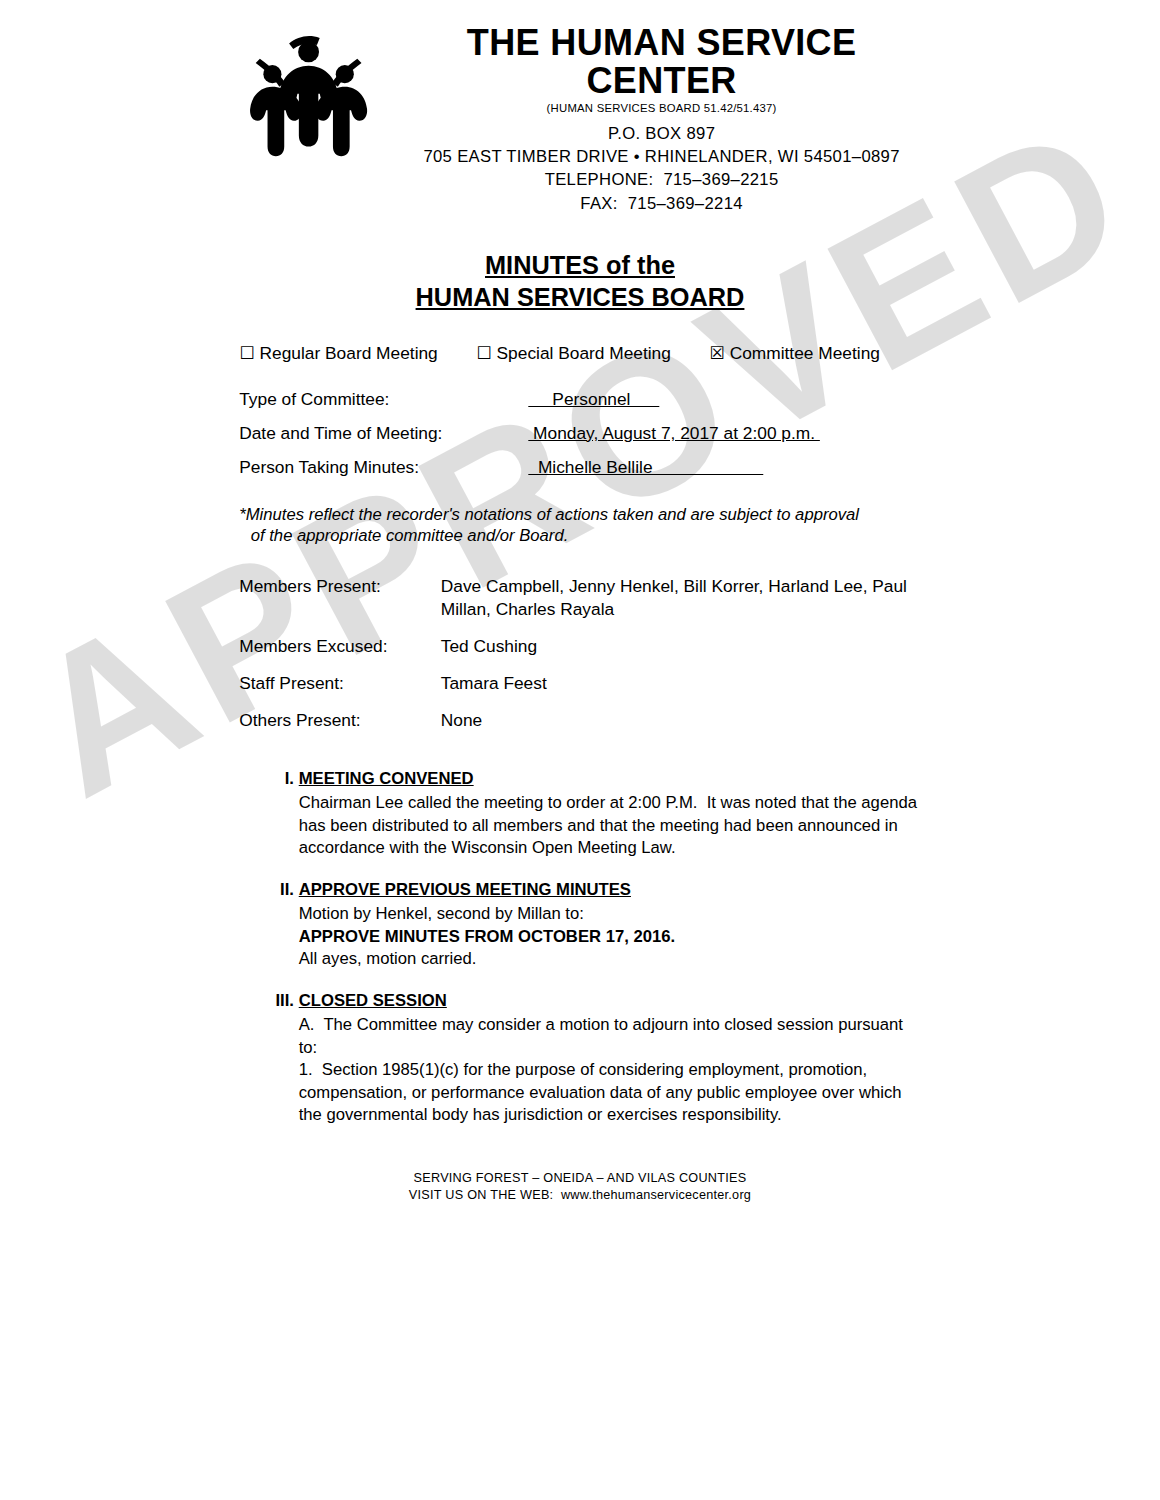APPROVED
THE HUMAN SERVICE CENTER
(HUMAN SERVICES BOARD 51.42/51.437)
P.O. BOX 897
705 EAST TIMBER DRIVE • RHINELANDER, WI 54501–0897
TELEPHONE: 715–369–2215
FAX: 715–369–2214
MINUTES of the HUMAN SERVICES BOARD
☐ Regular Board Meeting ☐ Special Board Meeting ☒ Committee Meeting
| Type of Committee: | Personnel |
| Date and Time of Meeting: | Monday, August 7, 2017 at 2:00 p.m. |
| Person Taking Minutes: | Michelle Bellile |
*Minutes reflect the recorder's notations of actions taken and are subject to approval of the appropriate committee and/or Board.
| Members Present: | Dave Campbell, Jenny Henkel, Bill Korrer, Harland Lee, Paul Millan, Charles Rayala |
| Members Excused: | Ted Cushing |
| Staff Present: | Tamara Feest |
| Others Present: | None |
MEETING CONVENED
Chairman Lee called the meeting to order at 2:00 P.M. It was noted that the agenda has been distributed to all members and that the meeting had been announced in accordance with the Wisconsin Open Meeting Law.
APPROVE PREVIOUS MEETING MINUTES
Motion by Henkel, second by Millan to:
APPROVE MINUTES FROM OCTOBER 17, 2016.
All ayes, motion carried.
CLOSED SESSION
A. The Committee may consider a motion to adjourn into closed session pursuant to:
1. Section 1985(1)(c) for the purpose of considering employment, promotion, compensation, or performance evaluation data of any public employee over which the governmental body has jurisdiction or exercises responsibility.
SERVING FOREST – ONEIDA – AND VILAS COUNTIES
VISIT US ON THE WEB: www.thehumanservicecenter.org